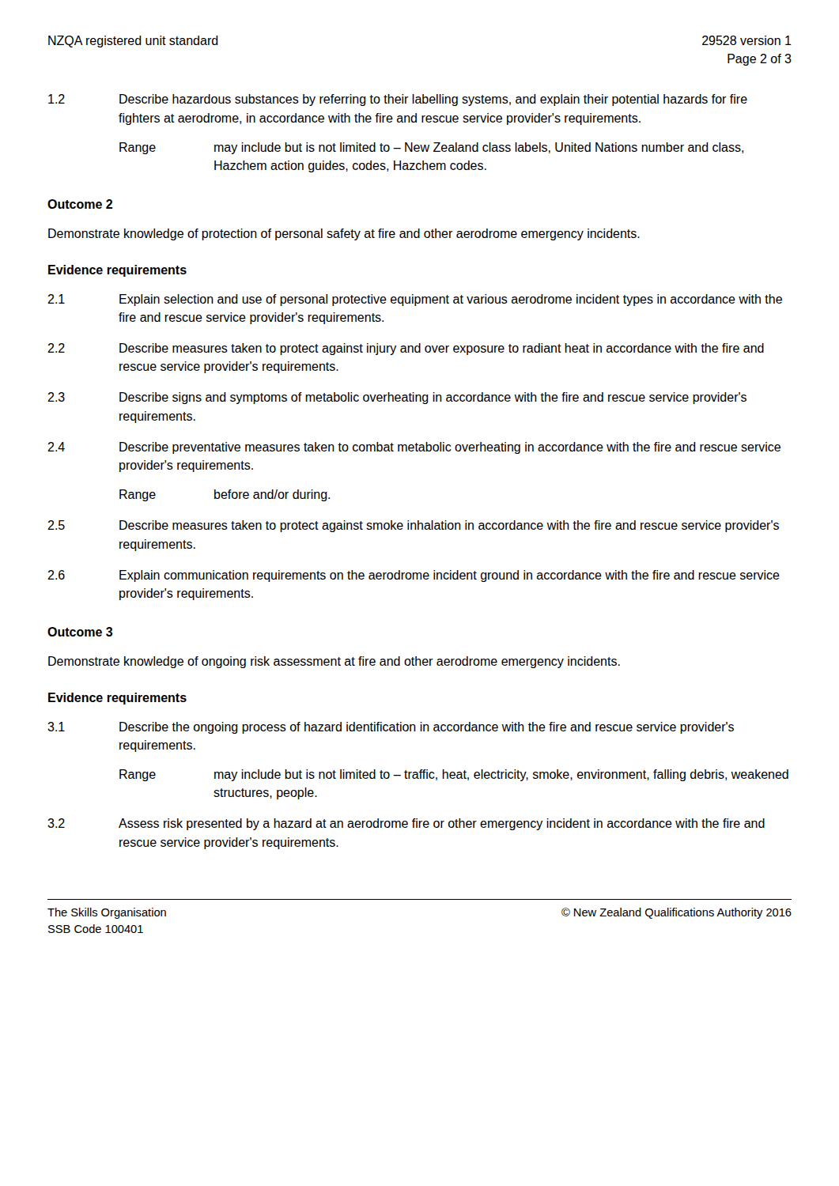NZQA registered unit standard
29528 version 1
Page 2 of 3
1.2
Describe hazardous substances by referring to their labelling systems, and explain their potential hazards for fire fighters at aerodrome, in accordance with the fire and rescue service provider's requirements.
Range
may include but is not limited to – New Zealand class labels, United Nations number and class, Hazchem action guides, codes, Hazchem codes.
Outcome 2
Demonstrate knowledge of protection of personal safety at fire and other aerodrome emergency incidents.
Evidence requirements
2.1
Explain selection and use of personal protective equipment at various aerodrome incident types in accordance with the fire and rescue service provider's requirements.
2.2
Describe measures taken to protect against injury and over exposure to radiant heat in accordance with the fire and rescue service provider's requirements.
2.3
Describe signs and symptoms of metabolic overheating in accordance with the fire and rescue service provider's requirements.
2.4
Describe preventative measures taken to combat metabolic overheating in accordance with the fire and rescue service provider's requirements.
Range
before and/or during.
2.5
Describe measures taken to protect against smoke inhalation in accordance with the fire and rescue service provider's requirements.
2.6
Explain communication requirements on the aerodrome incident ground in accordance with the fire and rescue service provider's requirements.
Outcome 3
Demonstrate knowledge of ongoing risk assessment at fire and other aerodrome emergency incidents.
Evidence requirements
3.1
Describe the ongoing process of hazard identification in accordance with the fire and rescue service provider's requirements.
Range
may include but is not limited to – traffic, heat, electricity, smoke, environment, falling debris, weakened structures, people.
3.2
Assess risk presented by a hazard at an aerodrome fire or other emergency incident in accordance with the fire and rescue service provider's requirements.
The Skills Organisation
SSB Code 100401
© New Zealand Qualifications Authority 2016